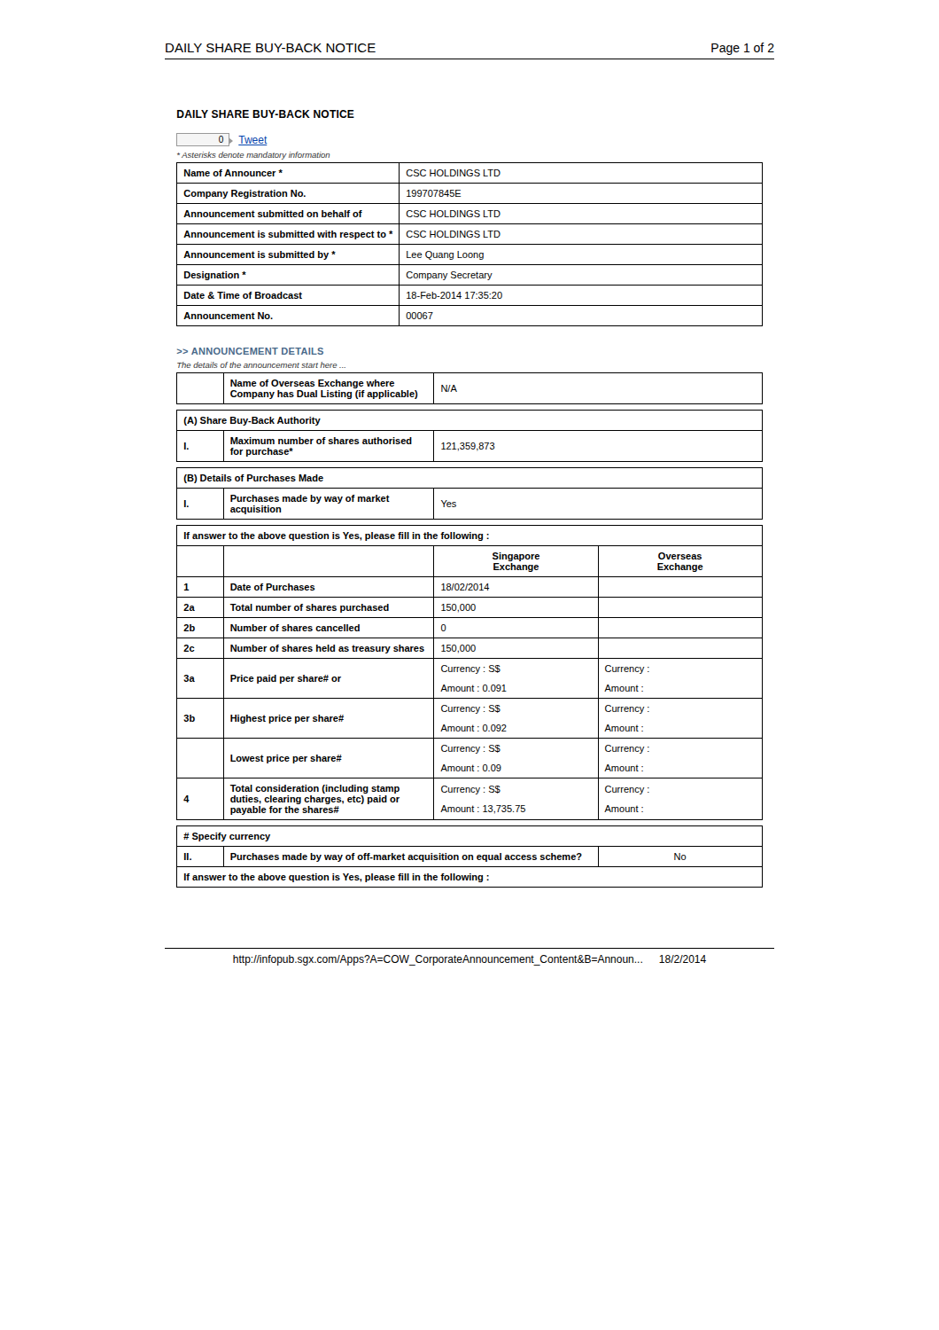DAILY SHARE BUY-BACK NOTICE
Page 1 of 2
DAILY SHARE BUY-BACK NOTICE
0 Tweet
* Asterisks denote mandatory information
| Name of Announcer * | CSC HOLDINGS LTD |
| Company Registration No. | 199707845E |
| Announcement submitted on behalf of | CSC HOLDINGS LTD |
| Announcement is submitted with respect to * | CSC HOLDINGS LTD |
| Announcement is submitted by * | Lee Quang Loong |
| Designation * | Company Secretary |
| Date & Time of Broadcast | 18-Feb-2014 17:35:20 |
| Announcement No. | 00067 |
>> ANNOUNCEMENT DETAILS
The details of the announcement start here ...
| | Name of Overseas Exchange where Company has Dual Listing (if applicable) | N/A |
| (A) Share Buy-Back Authority |
| I. | Maximum number of shares authorised for purchase* | 121,359,873 |
| (B) Details of Purchases Made |
| I. | Purchases made by way of market acquisition | Yes |
| If answer to the above question is Yes, please fill in the following : |
| | | Singapore Exchange | Overseas Exchange |
| 1 | Date of Purchases | 18/02/2014 | |
| 2a | Total number of shares purchased | 150,000 | |
| 2b | Number of shares cancelled | 0 | |
| 2c | Number of shares held as treasury shares | 150,000 | |
| 3a | Price paid per share# or | Currency : S$ Amount : 0.091 | Currency : Amount : |
| 3b | Highest price per share# | Currency : S$ Amount : 0.092 | Currency : Amount : |
| | Lowest price per share# | Currency : S$ Amount : 0.09 | Currency : Amount : |
| 4 | Total consideration (including stamp duties, clearing charges, etc) paid or payable for the shares# | Currency : S$ Amount : 13,735.75 | Currency : Amount : |
| # Specify currency |
| II. | Purchases made by way of off-market acquisition on equal access scheme? | No |
| If answer to the above question is Yes, please fill in the following : |
http://infopub.sgx.com/Apps?A=COW_CorporateAnnouncement_Content&B=Announ... 18/2/2014